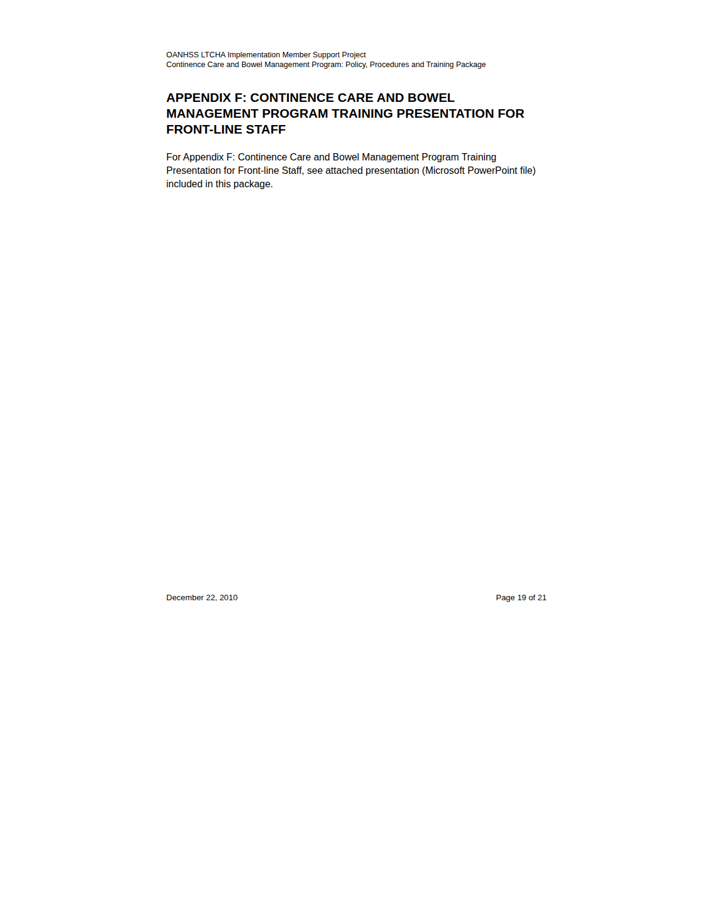OANHSS LTCHA Implementation Member Support Project
Continence Care and Bowel Management Program: Policy, Procedures and Training Package
APPENDIX F: CONTINENCE CARE AND BOWEL MANAGEMENT PROGRAM TRAINING PRESENTATION FOR FRONT-LINE STAFF
For Appendix F: Continence Care and Bowel Management Program Training Presentation for Front-line Staff, see attached presentation (Microsoft PowerPoint file) included in this package.
December 22, 2010 Page 19 of 21